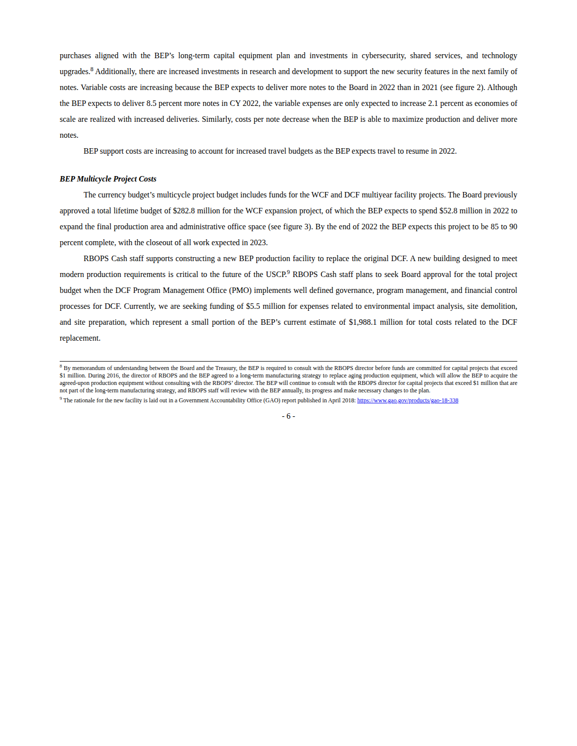purchases aligned with the BEP’s long-term capital equipment plan and investments in cybersecurity, shared services, and technology upgrades.8 Additionally, there are increased investments in research and development to support the new security features in the next family of notes. Variable costs are increasing because the BEP expects to deliver more notes to the Board in 2022 than in 2021 (see figure 2). Although the BEP expects to deliver 8.5 percent more notes in CY 2022, the variable expenses are only expected to increase 2.1 percent as economies of scale are realized with increased deliveries. Similarly, costs per note decrease when the BEP is able to maximize production and deliver more notes.
BEP support costs are increasing to account for increased travel budgets as the BEP expects travel to resume in 2022.
BEP Multicycle Project Costs
The currency budget’s multicycle project budget includes funds for the WCF and DCF multiyear facility projects. The Board previously approved a total lifetime budget of $282.8 million for the WCF expansion project, of which the BEP expects to spend $52.8 million in 2022 to expand the final production area and administrative office space (see figure 3). By the end of 2022 the BEP expects this project to be 85 to 90 percent complete, with the closeout of all work expected in 2023.
RBOPS Cash staff supports constructing a new BEP production facility to replace the original DCF. A new building designed to meet modern production requirements is critical to the future of the USCP.9 RBOPS Cash staff plans to seek Board approval for the total project budget when the DCF Program Management Office (PMO) implements well defined governance, program management, and financial control processes for DCF. Currently, we are seeking funding of $5.5 million for expenses related to environmental impact analysis, site demolition, and site preparation, which represent a small portion of the BEP’s current estimate of $1,988.1 million for total costs related to the DCF replacement.
8 By memorandum of understanding between the Board and the Treasury, the BEP is required to consult with the RBOPS director before funds are committed for capital projects that exceed $1 million. During 2016, the director of RBOPS and the BEP agreed to a long-term manufacturing strategy to replace aging production equipment, which will allow the BEP to acquire the agreed-upon production equipment without consulting with the RBOPS’ director. The BEP will continue to consult with the RBOPS director for capital projects that exceed $1 million that are not part of the long-term manufacturing strategy, and RBOPS staff will review with the BEP annually, its progress and make necessary changes to the plan.
9 The rationale for the new facility is laid out in a Government Accountability Office (GAO) report published in April 2018: https://www.gao.gov/products/gao-18-338
- 6 -